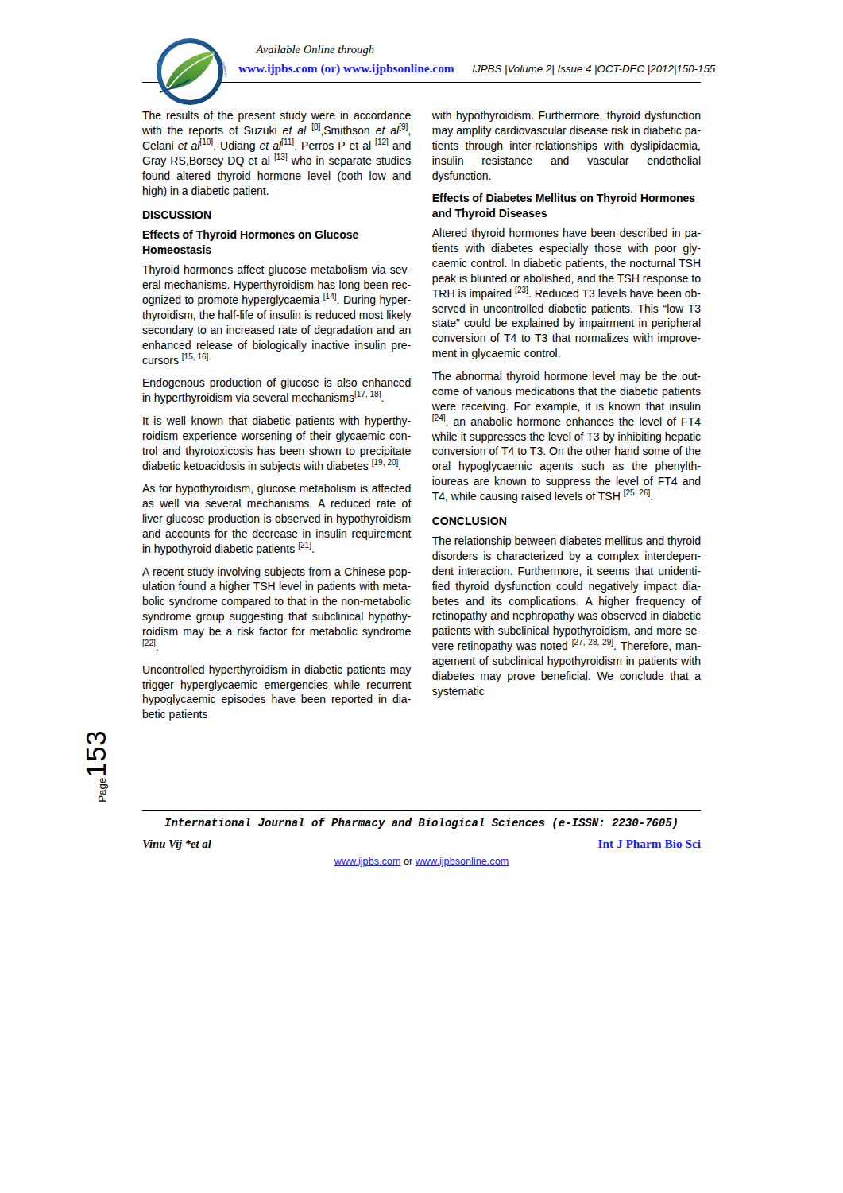International Journal Of Pharmacy And Biological Sciences
Available Online through
www.ijpbs.com (or) www.ijpbsonline.com IJPBS |Volume 2| Issue 4 |OCT-DEC |2012|150-155
The results of the present study were in accordance with the reports of Suzuki et al [8],Smithson et al[9], Celani et al[10], Udiang et al[11], Perros P et al [12] and Gray RS,Borsey DQ et al [13] who in separate studies found altered thyroid hormone level (both low and high) in a diabetic patient.
DISCUSSION
Effects of Thyroid Hormones on Glucose Homeostasis
Thyroid hormones affect glucose metabolism via several mechanisms. Hyperthyroidism has long been recognized to promote hyperglycaemia [14]. During hyperthyroidism, the half-life of insulin is reduced most likely secondary to an increased rate of degradation and an enhanced release of biologically inactive insulin precursors [15, 16].
Endogenous production of glucose is also enhanced in hyperthyroidism via several mechanisms[17, 18].
It is well known that diabetic patients with hyperthyroidism experience worsening of their glycaemic control and thyrotoxicosis has been shown to precipitate diabetic ketoacidosis in subjects with diabetes [19, 20].
As for hypothyroidism, glucose metabolism is affected as well via several mechanisms. A reduced rate of liver glucose production is observed in hypothyroidism and accounts for the decrease in insulin requirement in hypothyroid diabetic patients [21].
A recent study involving subjects from a Chinese population found a higher TSH level in patients with metabolic syndrome compared to that in the non-metabolic syndrome group suggesting that subclinical hypothyroidism may be a risk factor for metabolic syndrome [22].
Uncontrolled hyperthyroidism in diabetic patients may trigger hyperglycaemic emergencies while recurrent hypoglycaemic episodes have been reported in diabetic patients
with hypothyroidism. Furthermore, thyroid dysfunction may amplify cardiovascular disease risk in diabetic patients through inter-relationships with dyslipidaemia, insulin resistance and vascular endothelial dysfunction.
Effects of Diabetes Mellitus on Thyroid Hormones and Thyroid Diseases
Altered thyroid hormones have been described in patients with diabetes especially those with poor glycaemic control. In diabetic patients, the nocturnal TSH peak is blunted or abolished, and the TSH response to TRH is impaired [23]. Reduced T3 levels have been observed in uncontrolled diabetic patients. This “low T3 state” could be explained by impairment in peripheral conversion of T4 to T3 that normalizes with improvement in glycaemic control.
The abnormal thyroid hormone level may be the outcome of various medications that the diabetic patients were receiving. For example, it is known that insulin [24], an anabolic hormone enhances the level of FT4 while it suppresses the level of T3 by inhibiting hepatic conversion of T4 to T3. On the other hand some of the oral hypoglycaemic agents such as the phenylthioureas are known to suppress the level of FT4 and T4, while causing raised levels of TSH [25, 26].
CONCLUSION
The relationship between diabetes mellitus and thyroid disorders is characterized by a complex interdependent interaction. Furthermore, it seems that unidentified thyroid dysfunction could negatively impact diabetes and its complications. A higher frequency of retinopathy and nephropathy was observed in diabetic patients with subclinical hypothyroidism, and more severe retinopathy was noted [27, 28, 29]. Therefore, management of subclinical hypothyroidism in patients with diabetes may prove beneficial. We conclude that a systematic
Page 153
International Journal of Pharmacy and Biological Sciences (e-ISSN: 2230-7605)
Vinu Vij *et al Int J Pharm Bio Sci
www.ijpbs.com or www.ijpbsonline.com